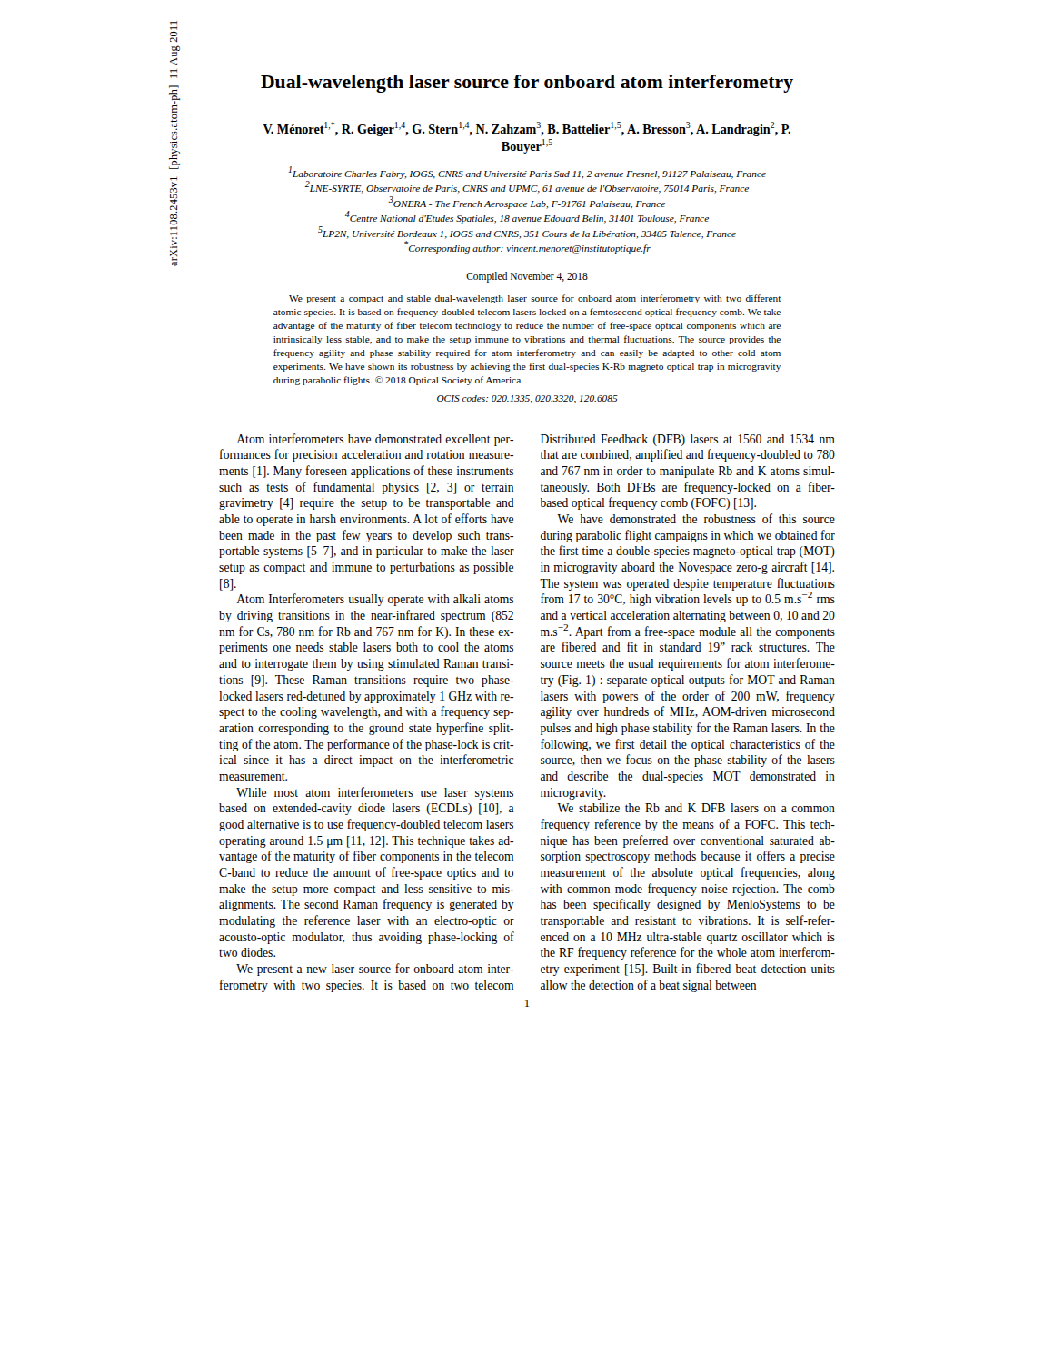arXiv:1108.2453v1 [physics.atom-ph] 11 Aug 2011
Dual-wavelength laser source for onboard atom interferometry
V. Ménoret1,*, R. Geiger1,4, G. Stern1,4, N. Zahzam3, B. Battelier1,5, A. Bresson3, A. Landragin2, P. Bouyer1,5
1Laboratoire Charles Fabry, IOGS, CNRS and Université Paris Sud 11, 2 avenue Fresnel, 91127 Palaiseau, France
2LNE-SYRTE, Observatoire de Paris, CNRS and UPMC, 61 avenue de l'Observatoire, 75014 Paris, France
3ONERA - The French Aerospace Lab, F-91761 Palaiseau, France
4Centre National d'Etudes Spatiales, 18 avenue Edouard Belin, 31401 Toulouse, France
5LP2N, Université Bordeaux 1, IOGS and CNRS, 351 Cours de la Libération, 33405 Talence, France
*Corresponding author: vincent.menoret@institutoptique.fr
Compiled November 4, 2018
We present a compact and stable dual-wavelength laser source for onboard atom interferometry with two different atomic species. It is based on frequency-doubled telecom lasers locked on a femtosecond optical frequency comb. We take advantage of the maturity of fiber telecom technology to reduce the number of free-space optical components which are intrinsically less stable, and to make the setup immune to vibrations and thermal fluctuations. The source provides the frequency agility and phase stability required for atom interferometry and can easily be adapted to other cold atom experiments. We have shown its robustness by achieving the first dual-species K-Rb magneto optical trap in microgravity during parabolic flights. © 2018 Optical Society of America
OCIS codes: 020.1335, 020.3320, 120.6085
Atom interferometers have demonstrated excellent performances for precision acceleration and rotation measurements [1]. Many foreseen applications of these instruments such as tests of fundamental physics [2, 3] or terrain gravimetry [4] require the setup to be transportable and able to operate in harsh environments. A lot of efforts have been made in the past few years to develop such transportable systems [5–7], and in particular to make the laser setup as compact and immune to perturbations as possible [8].
Atom Interferometers usually operate with alkali atoms by driving transitions in the near-infrared spectrum (852 nm for Cs, 780 nm for Rb and 767 nm for K). In these experiments one needs stable lasers both to cool the atoms and to interrogate them by using stimulated Raman transitions [9]. These Raman transitions require two phase-locked lasers red-detuned by approximately 1 GHz with respect to the cooling wavelength, and with a frequency separation corresponding to the ground state hyperfine splitting of the atom. The performance of the phase-lock is critical since it has a direct impact on the interferometric measurement.
While most atom interferometers use laser systems based on extended-cavity diode lasers (ECDLs) [10], a good alternative is to use frequency-doubled telecom lasers operating around 1.5 μm [11, 12]. This technique takes advantage of the maturity of fiber components in the telecom C-band to reduce the amount of free-space optics and to make the setup more compact and less sensitive to mis-alignments. The second Raman frequency is generated by modulating the reference laser with an electro-optic or acousto-optic modulator, thus avoiding phase-locking of two diodes.
We present a new laser source for onboard atom interferometry with two species. It is based on two telecom Distributed Feedback (DFB) lasers at 1560 and 1534 nm that are combined, amplified and frequency-doubled to 780 and 767 nm in order to manipulate Rb and K atoms simultaneously. Both DFBs are frequency-locked on a fiber-based optical frequency comb (FOFC) [13].
We have demonstrated the robustness of this source during parabolic flight campaigns in which we obtained for the first time a double-species magneto-optical trap (MOT) in microgravity aboard the Novespace zero-g aircraft [14]. The system was operated despite temperature fluctuations from 17 to 30°C, high vibration levels up to 0.5 m.s−2 rms and a vertical acceleration alternating between 0, 10 and 20 m.s−2. Apart from a free-space module all the components are fibered and fit in standard 19” rack structures. The source meets the usual requirements for atom interferometry (Fig. 1) : separate optical outputs for MOT and Raman lasers with powers of the order of 200 mW, frequency agility over hundreds of MHz, AOM-driven microsecond pulses and high phase stability for the Raman lasers. In the following, we first detail the optical characteristics of the source, then we focus on the phase stability of the lasers and describe the dual-species MOT demonstrated in microgravity.
We stabilize the Rb and K DFB lasers on a common frequency reference by the means of a FOFC. This technique has been preferred over conventional saturated absorption spectroscopy methods because it offers a precise measurement of the absolute optical frequencies, along with common mode frequency noise rejection. The comb has been specifically designed by MenloSystems to be transportable and resistant to vibrations. It is self-referenced on a 10 MHz ultra-stable quartz oscillator which is the RF frequency reference for the whole atom interferometry experiment [15]. Built-in fibered beat detection units allow the detection of a beat signal between
1